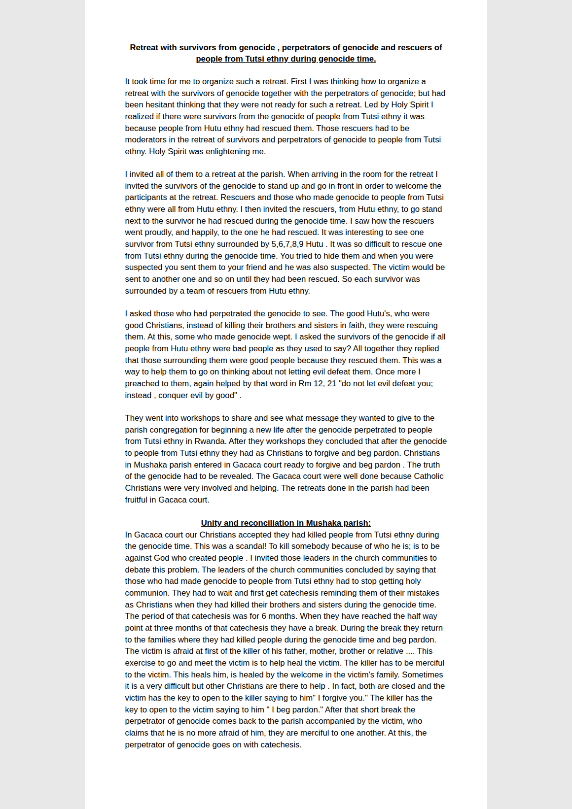Retreat with survivors from genocide , perpetrators of genocide and rescuers of people from Tutsi ethny during genocide time.
It took time for me to organize such a retreat. First I was thinking how to organize a retreat with the survivors of genocide together with the perpetrators of genocide; but had been hesitant thinking that they were not ready for such a retreat. Led by Holy Spirit I realized if there were survivors from the genocide of people from Tutsi ethny it was because people from Hutu ethny had rescued them. Those rescuers had to be moderators in the retreat of survivors and perpetrators of genocide to people from Tutsi ethny. Holy Spirit was enlightening me.
I invited all of them to a retreat at the parish. When arriving in the room for the retreat I invited the survivors of the genocide to stand up and go in front in order to welcome the participants at the retreat. Rescuers and those who made genocide to people from Tutsi ethny were all from Hutu ethny. I then invited the rescuers, from Hutu ethny, to go stand next to the survivor he had rescued during the genocide time. I saw how the rescuers went proudly, and happily, to the one he had rescued. It was interesting to see one survivor from Tutsi ethny surrounded by 5,6,7,8,9 Hutu . It was so difficult to rescue one from Tutsi ethny during the genocide time. You tried to hide them and when you were suspected you sent them to your friend and he was also suspected. The victim would be sent to another one and so on until they had been rescued. So each survivor was surrounded by a team of rescuers from Hutu ethny.
I asked those who had perpetrated the genocide to see. The good Hutu's, who were good Christians, instead of killing their brothers and sisters in faith, they were rescuing them. At this, some who made genocide wept. I asked the survivors of the genocide if all people from Hutu ethny were bad people as they used to say? All together they replied that those surrounding them were good people because they rescued them. This was a way to help them to go on thinking about not letting evil defeat them. Once more I preached to them, again helped by that word in Rm 12, 21 "do not let evil defeat you; instead , conquer evil by good" .
They went into workshops to share and see what message they wanted to give to the parish congregation for beginning a new life after the genocide perpetrated to people from Tutsi ethny in Rwanda. After they workshops they concluded that after the genocide to people from Tutsi ethny they had as Christians to forgive and beg pardon. Christians in Mushaka parish entered in Gacaca court ready to forgive and beg pardon . The truth of the genocide had to be revealed. The Gacaca court were well done because Catholic Christians were very involved and helping. The retreats done in the parish had been fruitful in Gacaca court.
Unity and reconciliation in Mushaka parish:
In Gacaca court our Christians accepted they had killed people from Tutsi ethny during the genocide time. This was a scandal! To kill somebody because of who he is; is to be against God who created people . I invited those leaders in the church communities to debate this problem. The leaders of the church communities concluded by saying that those who had made genocide to people from Tutsi ethny had to stop getting holy communion. They had to wait and first get catechesis reminding them of their mistakes as Christians when they had killed their brothers and sisters during the genocide time. The period of that catechesis was for 6 months. When they have reached the half way point at three months of that catechesis they have a break. During the break they return to the families where they had killed people during the genocide time and beg pardon. The victim is afraid at first of the killer of his father, mother, brother or relative .... This exercise to go and meet the victim is to help heal the victim. The killer has to be merciful to the victim. This heals him, is healed by the welcome in the victim's family. Sometimes it is a very difficult but other Christians are there to help . In fact, both are closed and the victim has the key to open to the killer saying to him" I forgive you." The killer has the key to open to the victim saying to him " I beg pardon." After that short break the perpetrator of genocide comes back to the parish accompanied by the victim, who claims that he is no more afraid of him, they are merciful to one another. At this, the perpetrator of genocide goes on with catechesis.